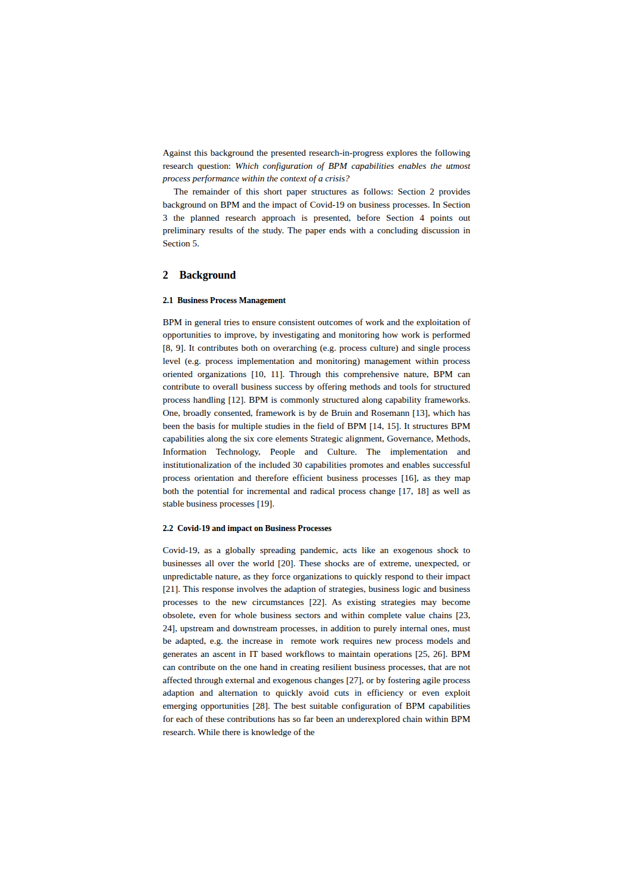Against this background the presented research-in-progress explores the following research question: Which configuration of BPM capabilities enables the utmost process performance within the context of a crisis?
The remainder of this short paper structures as follows: Section 2 provides background on BPM and the impact of Covid-19 on business processes. In Section 3 the planned research approach is presented, before Section 4 points out preliminary results of the study. The paper ends with a concluding discussion in Section 5.
2 Background
2.1 Business Process Management
BPM in general tries to ensure consistent outcomes of work and the exploitation of opportunities to improve, by investigating and monitoring how work is performed [8, 9]. It contributes both on overarching (e.g. process culture) and single process level (e.g. process implementation and monitoring) management within process oriented organizations [10, 11]. Through this comprehensive nature, BPM can contribute to overall business success by offering methods and tools for structured process handling [12]. BPM is commonly structured along capability frameworks. One, broadly consented, framework is by de Bruin and Rosemann [13], which has been the basis for multiple studies in the field of BPM [14, 15]. It structures BPM capabilities along the six core elements Strategic alignment, Governance, Methods, Information Technology, People and Culture. The implementation and institutionalization of the included 30 capabilities promotes and enables successful process orientation and therefore efficient business processes [16], as they map both the potential for incremental and radical process change [17, 18] as well as stable business processes [19].
2.2 Covid-19 and impact on Business Processes
Covid-19, as a globally spreading pandemic, acts like an exogenous shock to businesses all over the world [20]. These shocks are of extreme, unexpected, or unpredictable nature, as they force organizations to quickly respond to their impact [21]. This response involves the adaption of strategies, business logic and business processes to the new circumstances [22]. As existing strategies may become obsolete, even for whole business sectors and within complete value chains [23, 24], upstream and downstream processes, in addition to purely internal ones, must be adapted, e.g. the increase in remote work requires new process models and generates an ascent in IT based workflows to maintain operations [25, 26]. BPM can contribute on the one hand in creating resilient business processes, that are not affected through external and exogenous changes [27], or by fostering agile process adaption and alternation to quickly avoid cuts in efficiency or even exploit emerging opportunities [28]. The best suitable configuration of BPM capabilities for each of these contributions has so far been an underexplored chain within BPM research. While there is knowledge of the